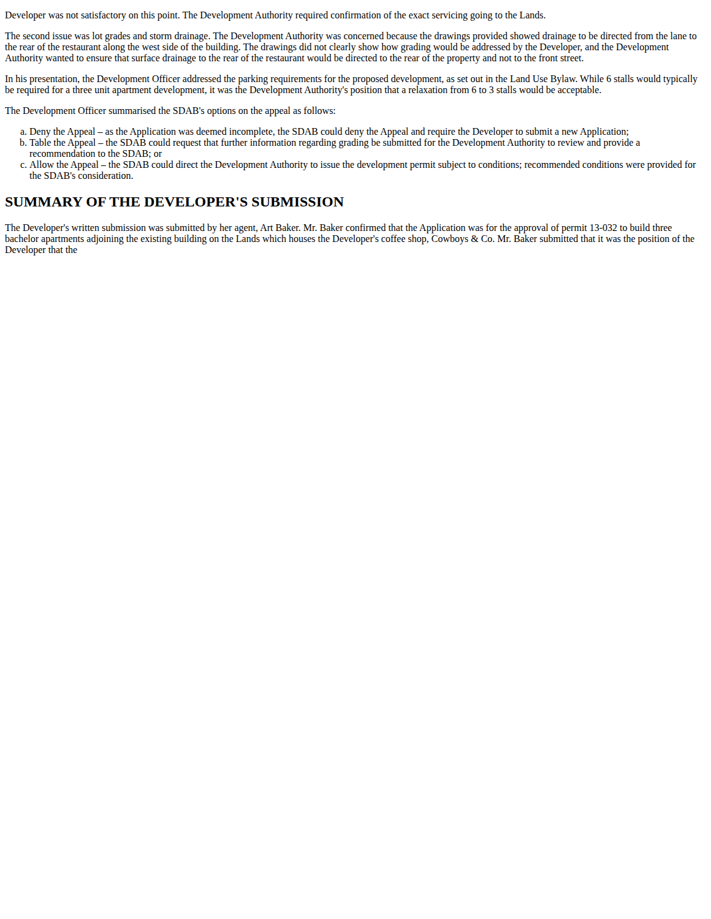Developer was not satisfactory on this point. The Development Authority required confirmation of the exact servicing going to the Lands.
The second issue was lot grades and storm drainage. The Development Authority was concerned because the drawings provided showed drainage to be directed from the lane to the rear of the restaurant along the west side of the building. The drawings did not clearly show how grading would be addressed by the Developer, and the Development Authority wanted to ensure that surface drainage to the rear of the restaurant would be directed to the rear of the property and not to the front street.
In his presentation, the Development Officer addressed the parking requirements for the proposed development, as set out in the Land Use Bylaw. While 6 stalls would typically be required for a three unit apartment development, it was the Development Authority's position that a relaxation from 6 to 3 stalls would be acceptable.
The Development Officer summarised the SDAB's options on the appeal as follows:
Deny the Appeal – as the Application was deemed incomplete, the SDAB could deny the Appeal and require the Developer to submit a new Application;
Table the Appeal – the SDAB could request that further information regarding grading be submitted for the Development Authority to review and provide a recommendation to the SDAB; or
Allow the Appeal – the SDAB could direct the Development Authority to issue the development permit subject to conditions; recommended conditions were provided for the SDAB's consideration.
SUMMARY OF THE DEVELOPER'S SUBMISSION
The Developer's written submission was submitted by her agent, Art Baker. Mr. Baker confirmed that the Application was for the approval of permit 13-032 to build three bachelor apartments adjoining the existing building on the Lands which houses the Developer's coffee shop, Cowboys & Co. Mr. Baker submitted that it was the position of the Developer that the